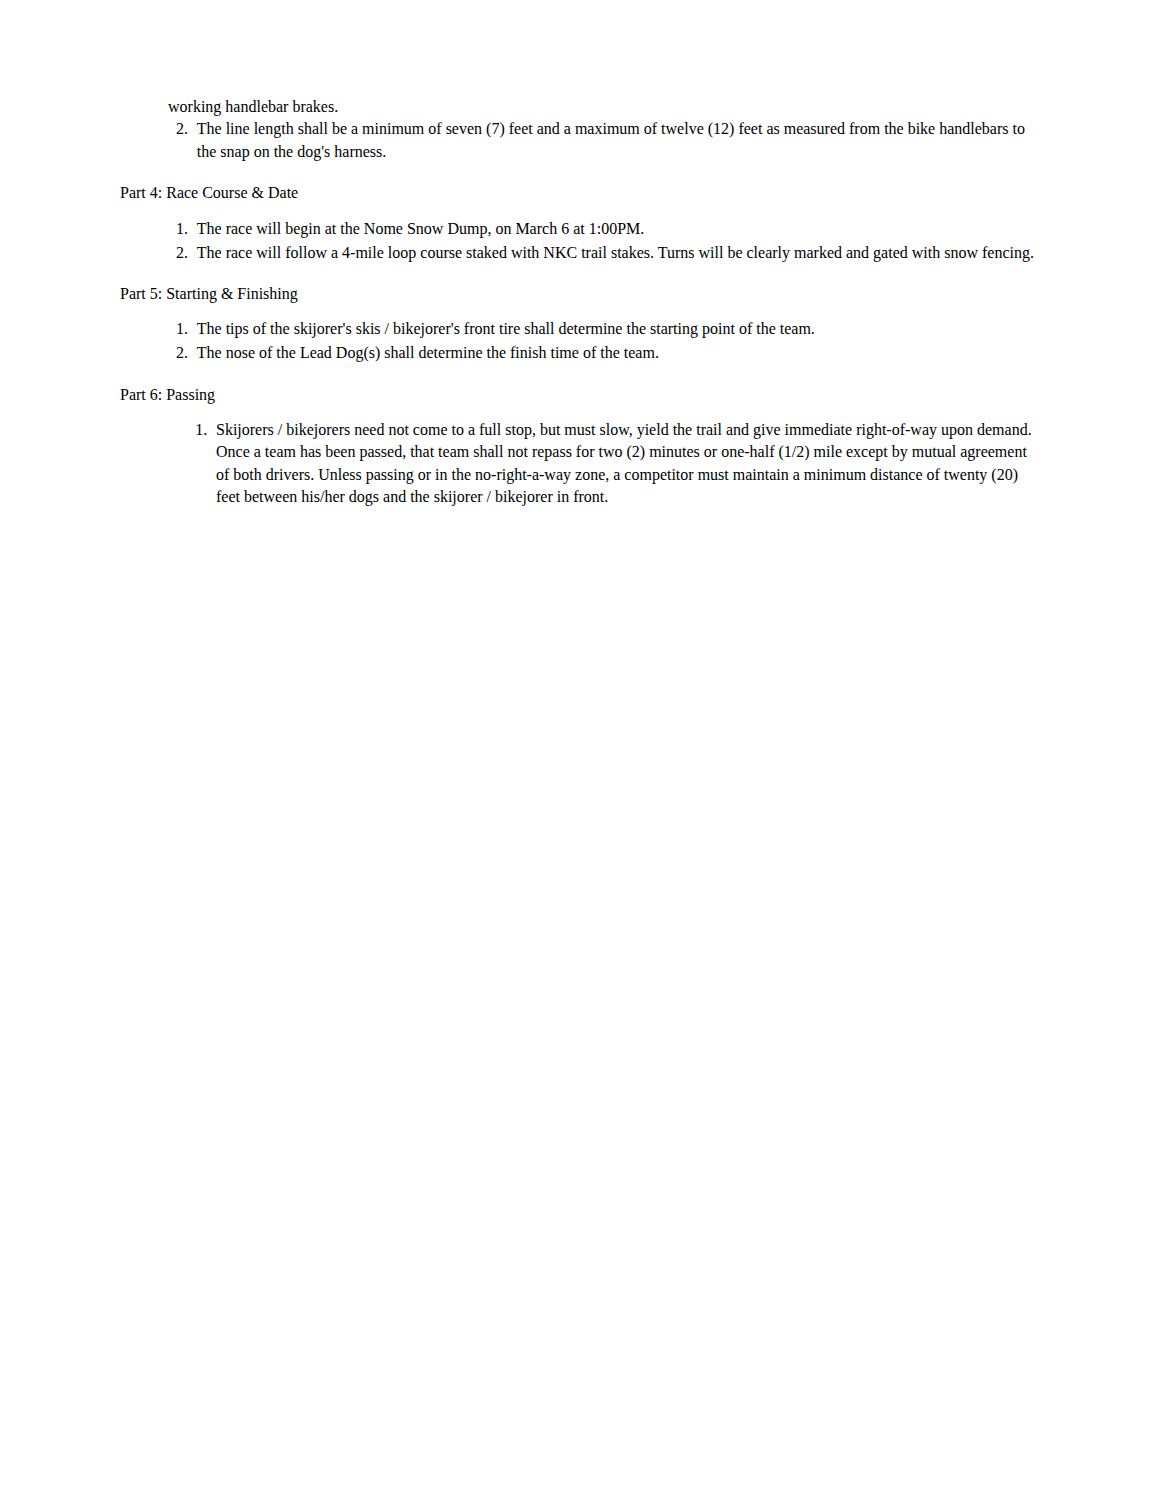working handlebar brakes.
The line length shall be a minimum of seven (7) feet and a maximum of twelve (12) feet as measured from the bike handlebars to the snap on the dog's harness.
Part 4: Race Course & Date
The race will begin at the Nome Snow Dump, on March 6 at 1:00PM.
The race will follow a 4-mile loop course staked with NKC trail stakes. Turns will be clearly marked and gated with snow fencing.
Part 5: Starting & Finishing
The tips of the skijorer's skis / bikejorer's front tire shall determine the starting point of the team.
The nose of the Lead Dog(s) shall determine the finish time of the team.
Part 6: Passing
Skijorers / bikejorers need not come to a full stop, but must slow, yield the trail and give immediate right-of-way upon demand. Once a team has been passed, that team shall not repass for two (2) minutes or one-half (1/2) mile except by mutual agreement of both drivers. Unless passing or in the no-right-a-way zone, a competitor must maintain a minimum distance of twenty (20) feet between his/her dogs and the skijorer / bikejorer in front.